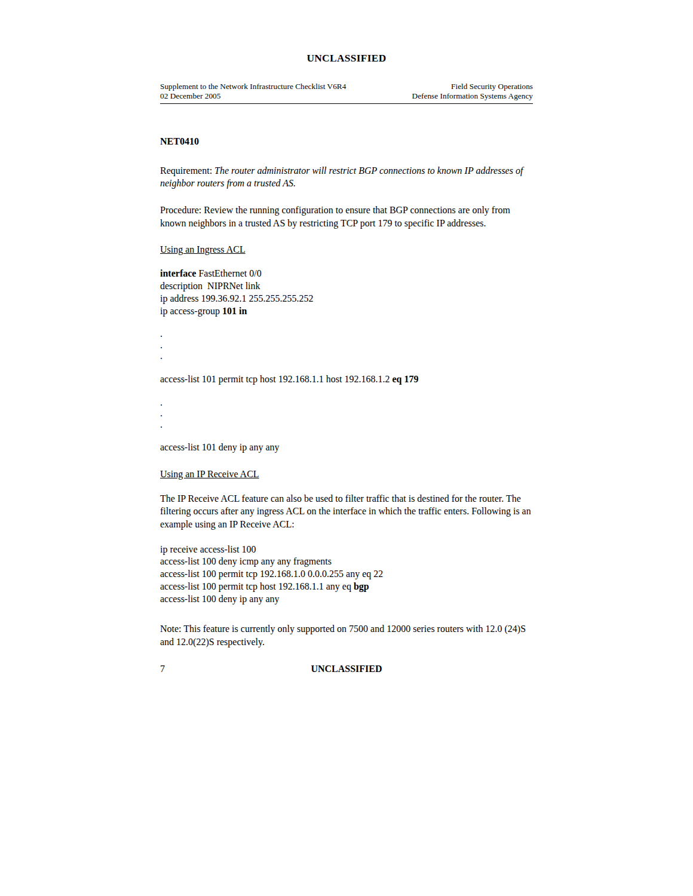UNCLASSIFIED
| Supplement to the Network Infrastructure Checklist V6R4 | Field Security Operations |
| 02 December 2005 | Defense Information Systems Agency |
NET0410
Requirement: The router administrator will restrict BGP connections to known IP addresses of neighbor routers from a trusted AS.
Procedure: Review the running configuration to ensure that BGP connections are only from known neighbors in a trusted AS by restricting TCP port 179 to specific IP addresses.
Using an Ingress ACL
interface FastEthernet 0/0
description NIPRNet link
ip address 199.36.92.1 255.255.255.252
ip access-group 101 in
.
.
.
access-list 101 permit tcp host 192.168.1.1 host 192.168.1.2 eq 179
.
.
.
access-list 101 deny ip any any
Using an IP Receive ACL
The IP Receive ACL feature can also be used to filter traffic that is destined for the router. The filtering occurs after any ingress ACL on the interface in which the traffic enters. Following is an example using an IP Receive ACL:
ip receive access-list 100
access-list 100 deny icmp any any fragments
access-list 100 permit tcp 192.168.1.0 0.0.0.255 any eq 22
access-list 100 permit tcp host 192.168.1.1 any eq bgp
access-list 100 deny ip any any
Note: This feature is currently only supported on 7500 and 12000 series routers with 12.0 (24)S and 12.0(22)S respectively.
| 7 | UNCLASSIFIED | |